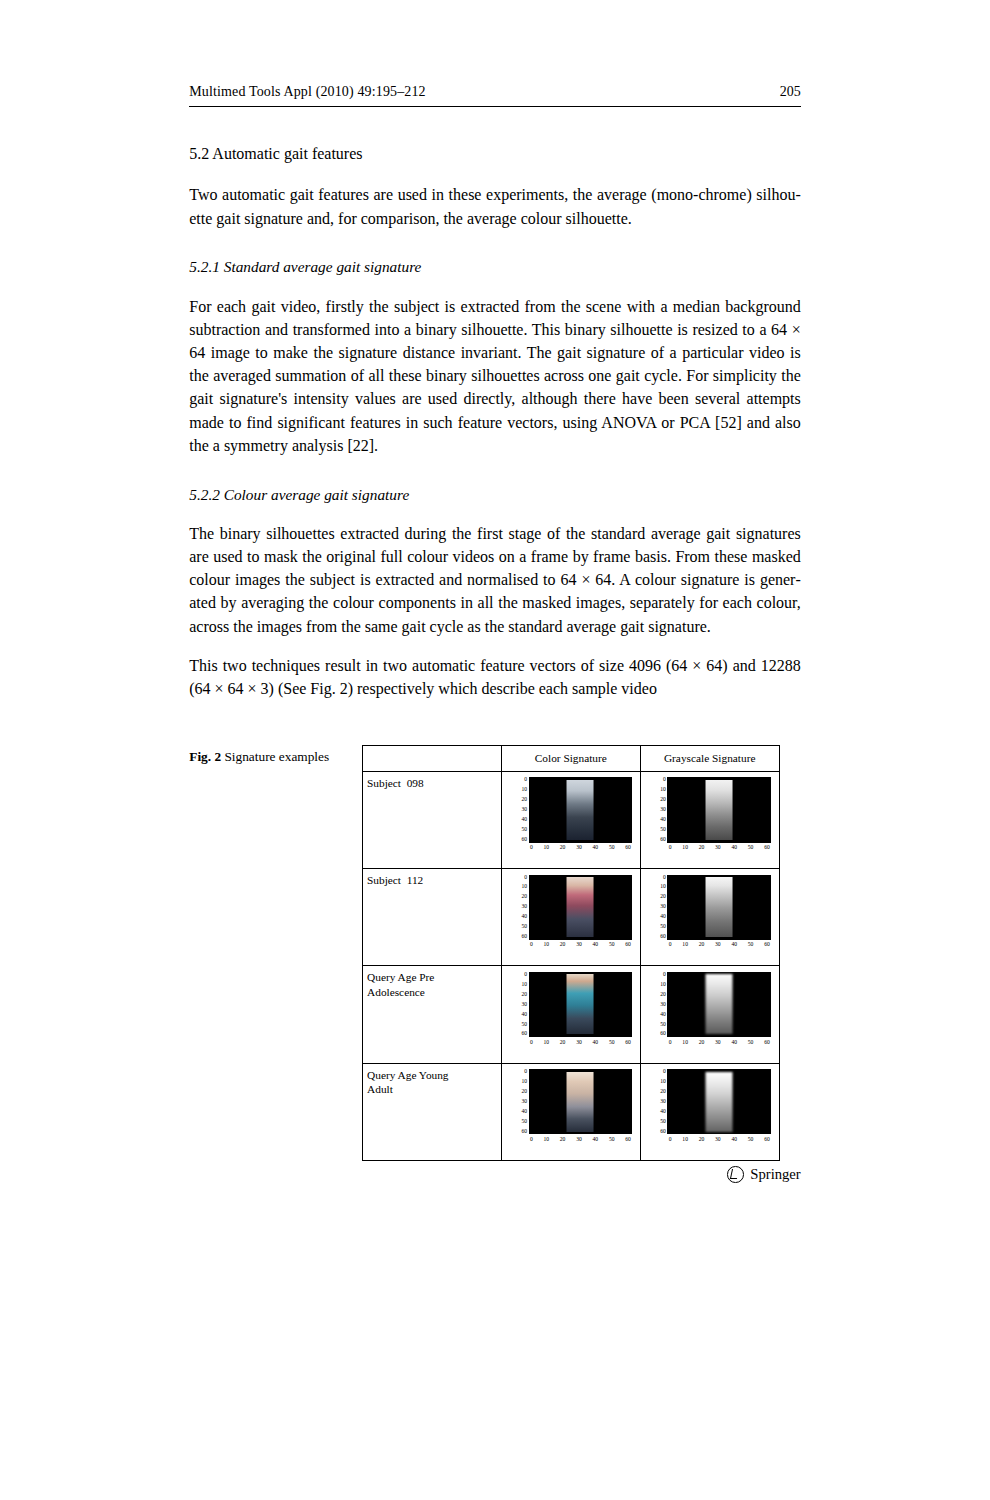Multimed Tools Appl (2010) 49:195–212
205
5.2 Automatic gait features
Two automatic gait features are used in these experiments, the average (mono-chrome) silhouette gait signature and, for comparison, the average colour silhouette.
5.2.1 Standard average gait signature
For each gait video, firstly the subject is extracted from the scene with a median background subtraction and transformed into a binary silhouette. This binary silhouette is resized to a 64 × 64 image to make the signature distance invariant. The gait signature of a particular video is the averaged summation of all these binary silhouettes across one gait cycle. For simplicity the gait signature's intensity values are used directly, although there have been several attempts made to find significant features in such feature vectors, using ANOVA or PCA [52] and also the a symmetry analysis [22].
5.2.2 Colour average gait signature
The binary silhouettes extracted during the first stage of the standard average gait signatures are used to mask the original full colour videos on a frame by frame basis. From these masked colour images the subject is extracted and normalised to 64 × 64. A colour signature is generated by averaging the colour components in all the masked images, separately for each colour, across the images from the same gait cycle as the standard average gait signature.
This two techniques result in two automatic feature vectors of size 4096 (64 × 64) and 12288 (64 × 64 × 3) (See Fig. 2) respectively which describe each sample video
Fig. 2 Signature examples
| | Color Signature | Grayscale Signature |
| --- | --- | --- |
| Subject 098 | 0 10 20 30 40 50 60 0 10 20 30 40 50 60 | 0 10 20 30 40 50 60 0 10 20 30 40 50 60 |
| Subject 112 | 0 10 20 30 40 50 60 0 10 20 30 40 50 60 | 0 10 20 30 40 50 60 0 10 20 30 40 50 60 |
| Query Age Pre Adolescence | 0 10 20 30 40 50 60 0 10 20 30 40 50 60 | 0 10 20 30 40 50 60 0 10 20 30 40 50 60 |
| Query Age Young Adult | 0 10 20 30 40 50 60 0 10 20 30 40 50 60 | 0 10 20 30 40 50 60 0 10 20 30 40 50 60 |
Springer